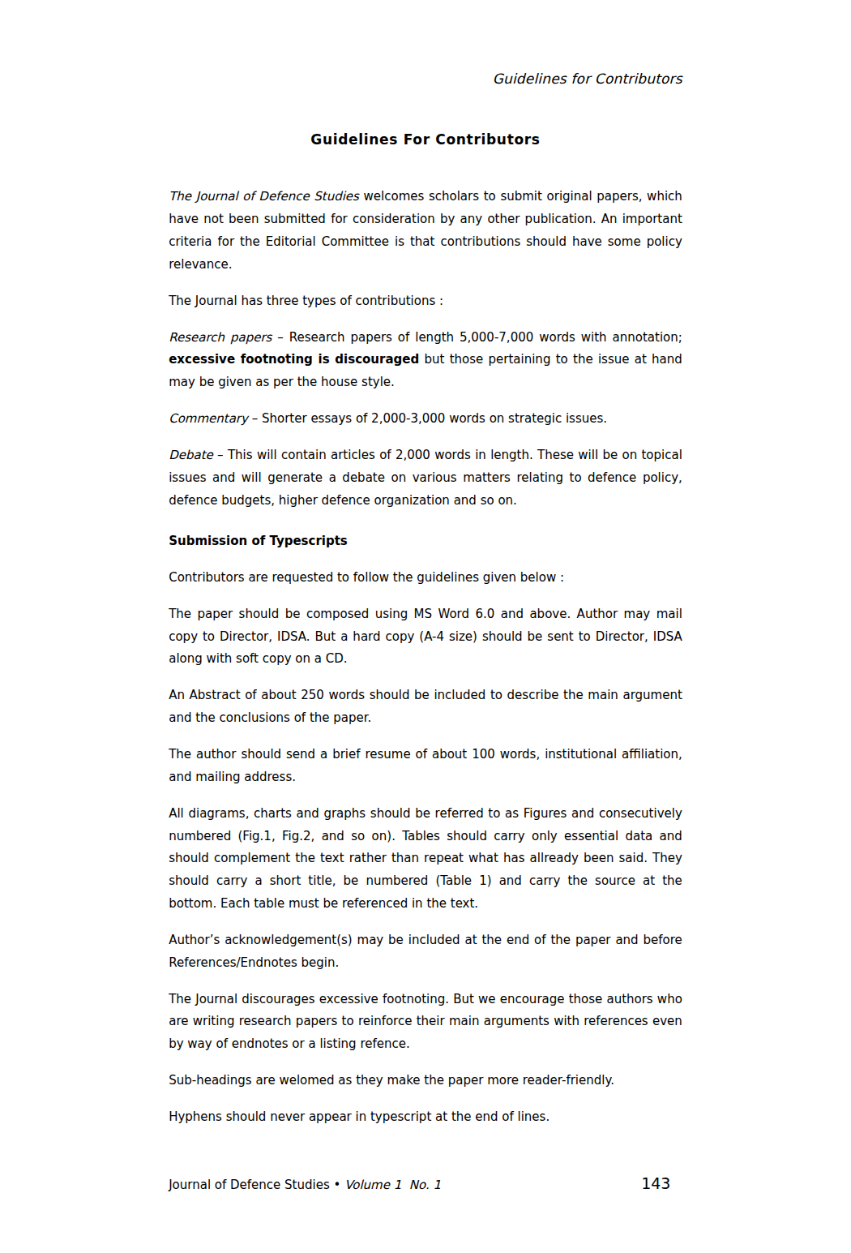Guidelines for Contributors
Guidelines For Contributors
The Journal of Defence Studies welcomes scholars to submit original papers, which have not been submitted for consideration by any other publication. An important criteria for the Editorial Committee is that contributions should have some policy relevance.
The Journal has three types of contributions :
Research papers – Research papers of length 5,000-7,000 words with annotation; excessive footnoting is discouraged but those pertaining to the issue at hand may be given as per the house style.
Commentary – Shorter essays of 2,000-3,000 words on strategic issues.
Debate – This will contain articles of 2,000 words in length. These will be on topical issues and will generate a debate on various matters relating to defence policy, defence budgets, higher defence organization and so on.
Submission of Typescripts
Contributors are requested to follow the guidelines given below :
The paper should be composed using MS Word 6.0 and above. Author may mail copy to Director, IDSA. But a hard copy (A-4 size) should be sent to Director, IDSA along with soft copy on a CD.
An Abstract of about 250 words should be included to describe the main argument and the conclusions of the paper.
The author should send a brief resume of about 100 words, institutional affiliation, and mailing address.
All diagrams, charts and graphs should be referred to as Figures and consecutively numbered (Fig.1, Fig.2, and so on). Tables should carry only essential data and should complement the text rather than repeat what has allready been said. They should carry a short title, be numbered (Table 1) and carry the source at the bottom. Each table must be referenced in the text.
Author’s acknowledgement(s) may be included at the end of the paper and before References/Endnotes begin.
The Journal discourages excessive footnoting. But we encourage those authors who are writing research papers to reinforce their main arguments with references even by way of endnotes or a listing refence.
Sub-headings are welomed as they make the paper more reader-friendly.
Hyphens should never appear in typescript at the end of lines.
Journal of Defence Studies • Volume 1 No. 1
143